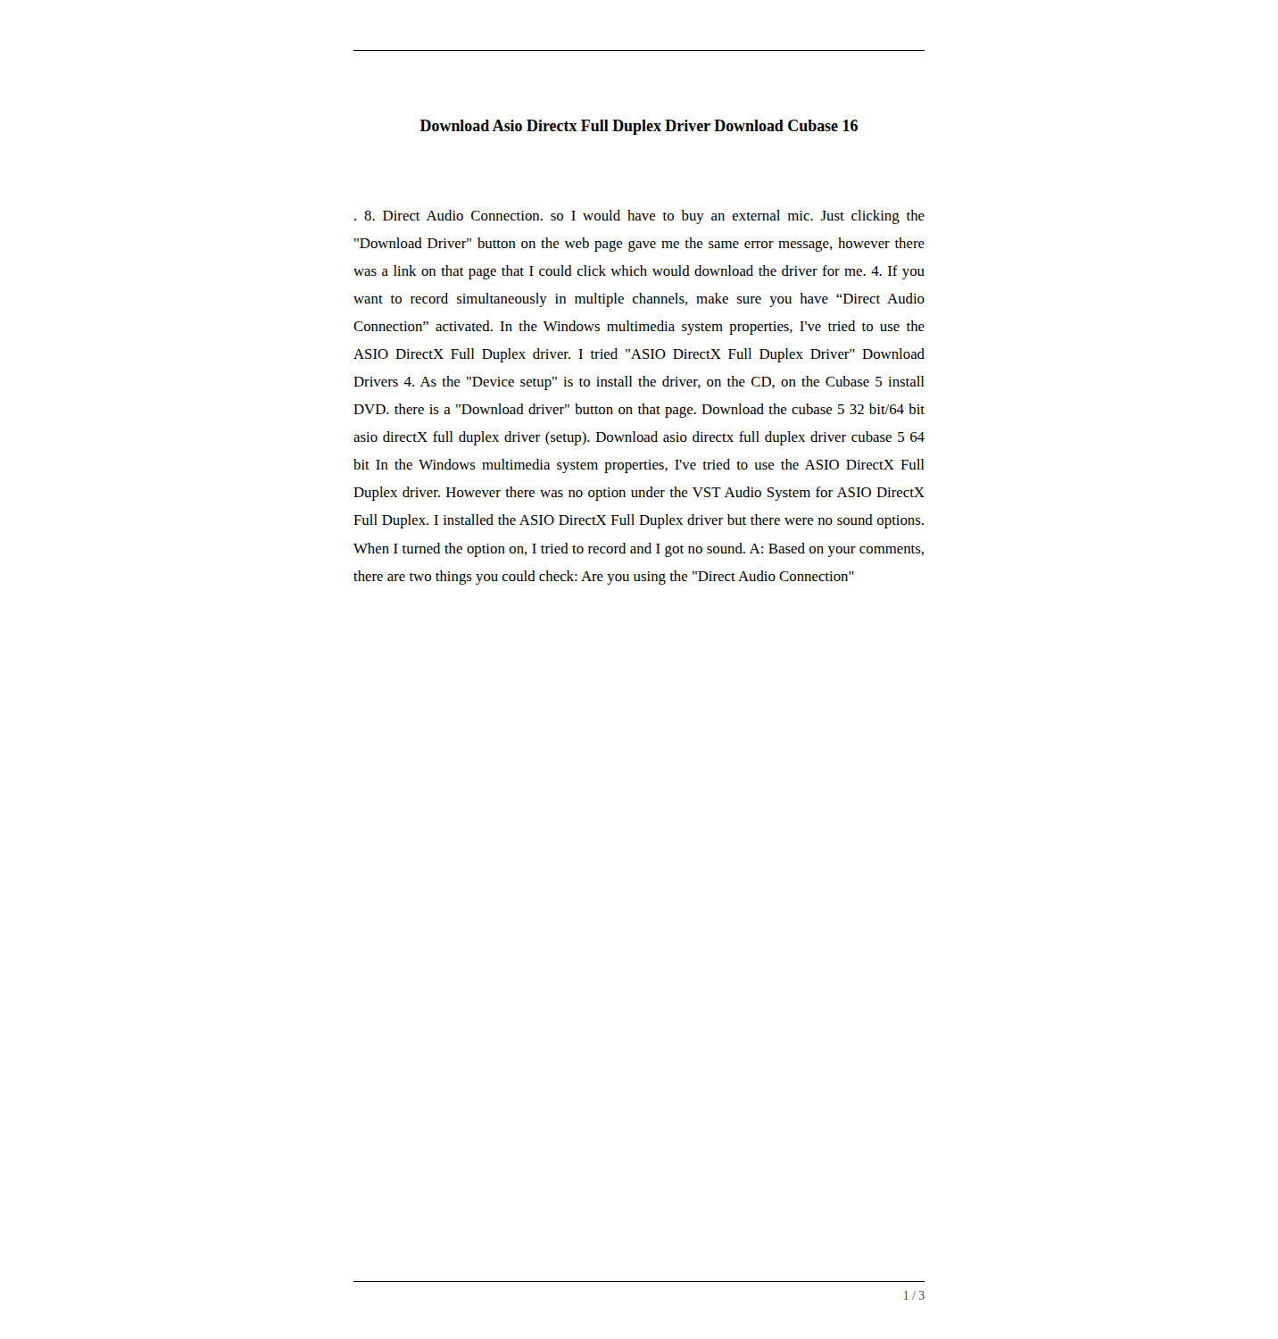Download Asio Directx Full Duplex Driver Download Cubase 16
. 8. Direct Audio Connection. so I would have to buy an external mic. Just clicking the "Download Driver" button on the web page gave me the same error message, however there was a link on that page that I could click which would download the driver for me. 4. If you want to record simultaneously in multiple channels, make sure you have “Direct Audio Connection” activated. In the Windows multimedia system properties, I've tried to use the ASIO DirectX Full Duplex driver. I tried "ASIO DirectX Full Duplex Driver" Download Drivers 4. As the "Device setup" is to install the driver, on the CD, on the Cubase 5 install DVD. there is a "Download driver" button on that page. Download the cubase 5 32 bit/64 bit asio directX full duplex driver (setup). Download asio directx full duplex driver cubase 5 64 bit In the Windows multimedia system properties, I've tried to use the ASIO DirectX Full Duplex driver. However there was no option under the VST Audio System for ASIO DirectX Full Duplex. I installed the ASIO DirectX Full Duplex driver but there were no sound options. When I turned the option on, I tried to record and I got no sound. A: Based on your comments, there are two things you could check: Are you using the "Direct Audio Connection"
1 / 3